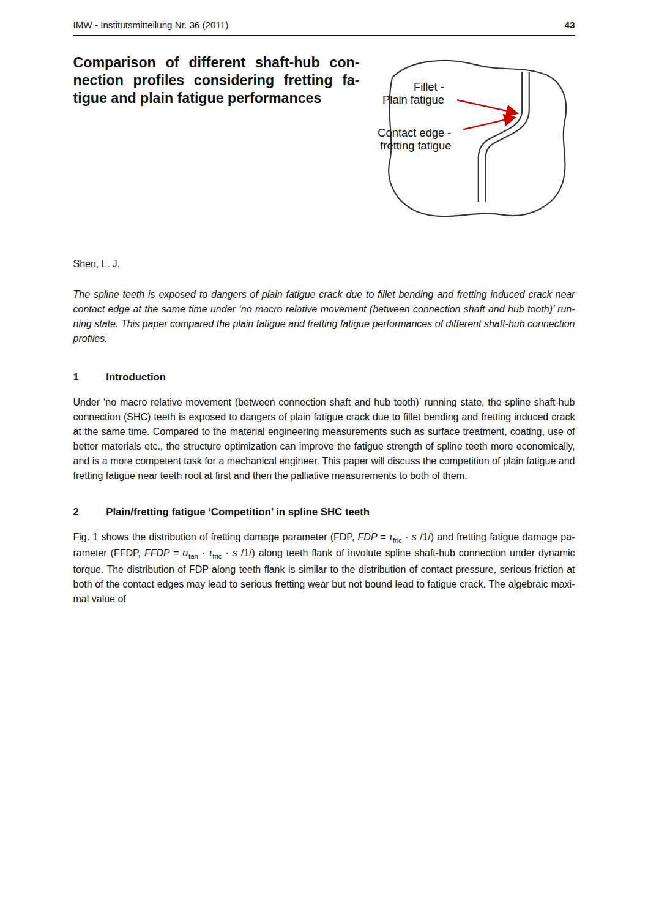IMW - Institutsmitteilung Nr. 36 (2011) 43
Comparison of different shaft-hub connection profiles considering fretting fatigue and plain fatigue performances
Fillet - Plain fatigue Contact edge - fretting fatigue
Shen, L. J.
The spline teeth is exposed to dangers of plain fatigue crack due to fillet bending and fretting induced crack near contact edge at the same time under ‘no macro relative movement (between connection shaft and hub tooth)’ running state. This paper compared the plain fatigue and fretting fatigue performances of different shaft-hub connection profiles.
1 Introduction
Under ‘no macro relative movement (between connection shaft and hub tooth)’ running state, the spline shaft-hub connection (SHC) teeth is exposed to dangers of plain fatigue crack due to fillet bending and fretting induced crack at the same time. Compared to the material engineering measurements such as surface treatment, coating, use of better materials etc., the structure optimization can improve the fatigue strength of spline teeth more economically, and is a more competent task for a mechanical engineer. This paper will discuss the competition of plain fatigue and fretting fatigue near teeth root at first and then the palliative measurements to both of them.
2 Plain/fretting fatigue ‘Competition’ in spline SHC teeth
Fig. 1 shows the distribution of fretting damage parameter (FDP, FDP = τfric · s /1/) and fretting fatigue damage parameter (FFDP, FFDP = σtan · τfric · s /1/) along teeth flank of involute spline shaft-hub connection under dynamic torque. The distribution of FDP along teeth flank is similar to the distribution of contact pressure, serious friction at both of the contact edges may lead to serious fretting wear but not bound lead to fatigue crack. The algebraic maximal value of